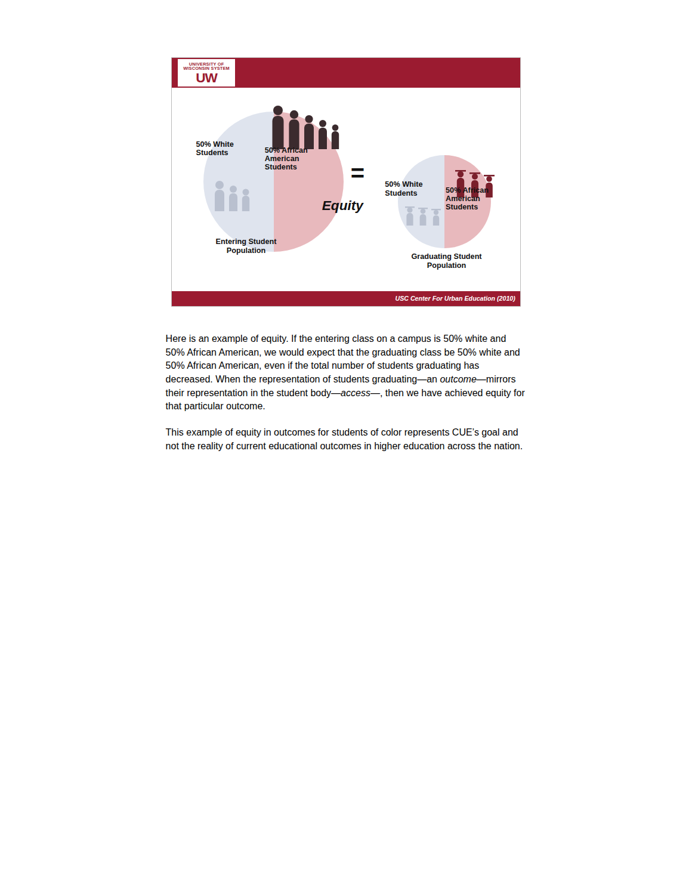University of Wisconsin System UW
50% White
Students
50% African
American
Students
Entering Student
Population
=
Equity
50% White
Students
50% African
American
Students
Graduating Student
Population
USC Center For Urban Education (2010)
Here is an example of equity. If the entering class on a campus is 50% white and 50% African American, we would expect that the graduating class be 50% white and 50% African American, even if the total number of students graduating has decreased. When the representation of students graduating—an outcome—mirrors their representation in the student body—access—, then we have achieved equity for that particular outcome.
This example of equity in outcomes for students of color represents CUE’s goal and not the reality of current educational outcomes in higher education across the nation.